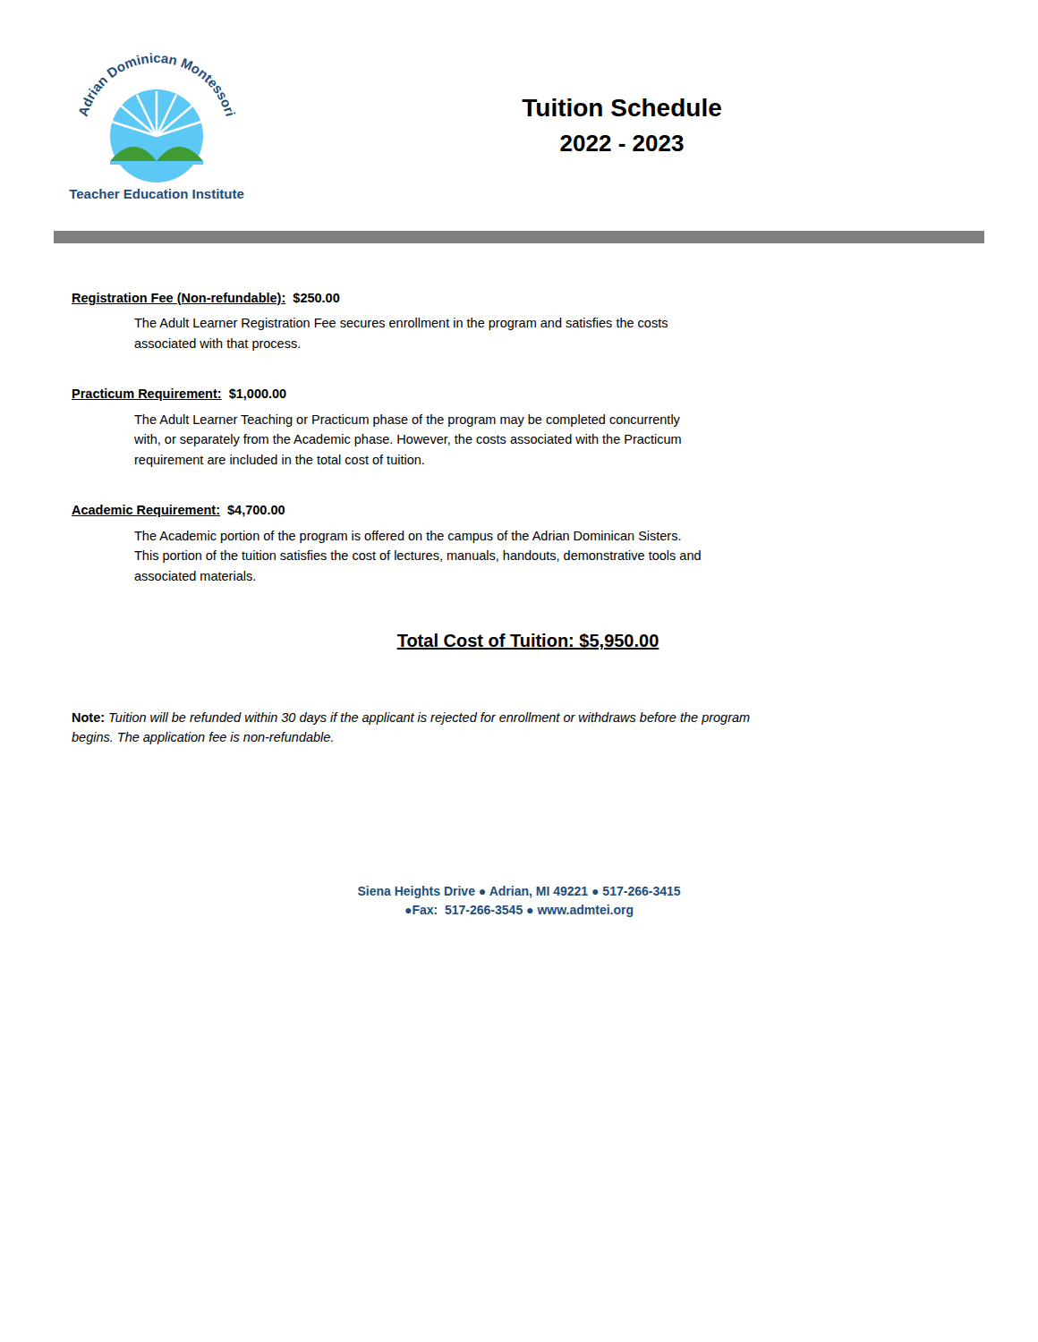Adrian Dominican Montessori Teacher Education Institute
Tuition Schedule
2022 - 2023
Registration Fee (Non-refundable): $250.00
The Adult Learner Registration Fee secures enrollment in the program and satisfies the costs associated with that process.
Practicum Requirement: $1,000.00
The Adult Learner Teaching or Practicum phase of the program may be completed concurrently with, or separately from the Academic phase. However, the costs associated with the Practicum requirement are included in the total cost of tuition.
Academic Requirement: $4,700.00
The Academic portion of the program is offered on the campus of the Adrian Dominican Sisters. This portion of the tuition satisfies the cost of lectures, manuals, handouts, demonstrative tools and associated materials.
Total Cost of Tuition: $5,950.00
Note: Tuition will be refunded within 30 days if the applicant is rejected for enrollment or withdraws before the program begins. The application fee is non-refundable.
Siena Heights Drive ● Adrian, MI 49221 ● 517-266-3415
●Fax: 517-266-3545 ● www.admtei.org